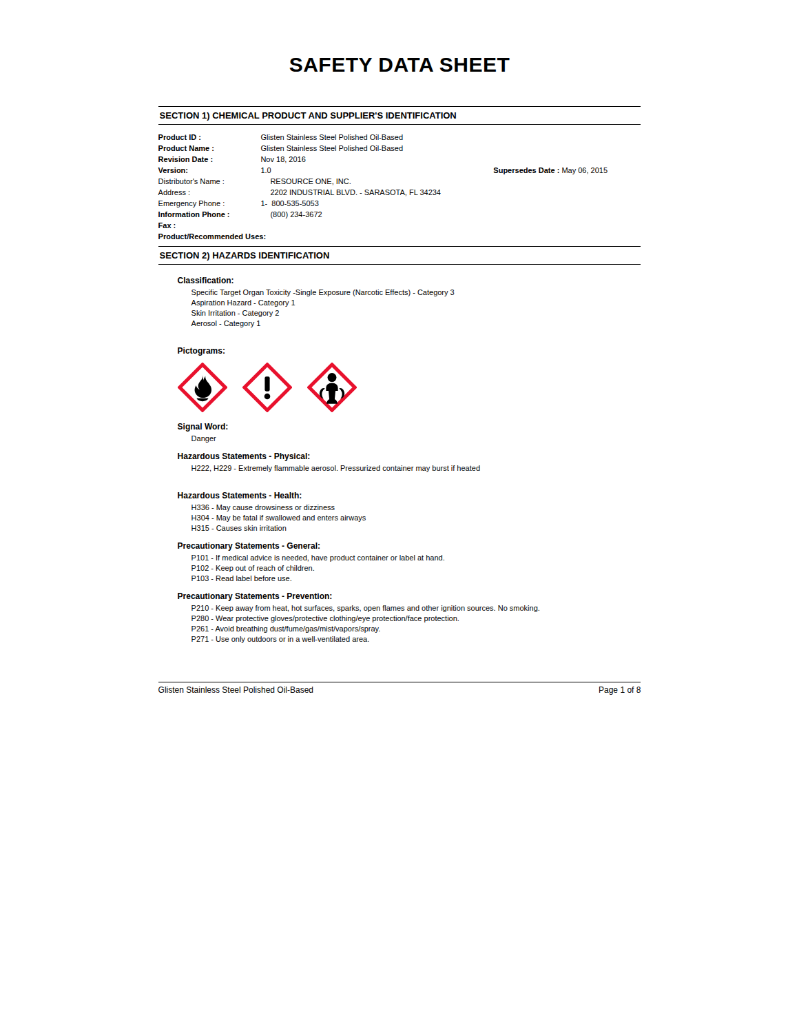SAFETY DATA SHEET
SECTION 1) CHEMICAL PRODUCT AND SUPPLIER'S IDENTIFICATION
| Product ID : | Glisten Stainless Steel Polished Oil-Based | |
| Product Name : | Glisten Stainless Steel Polished Oil-Based | |
| Revision Date : | Nov 18, 2016 | |
| Version: | 1.0 | Supersedes Date : May 06, 2015 |
| Distributor's Name : | RESOURCE ONE, INC. | |
| Address : | 2202 INDUSTRIAL BLVD. - SARASOTA, FL 34234 | |
| Emergency Phone : | 1- 800-535-5053 | |
| Information Phone : | (800) 234-3672 | |
| Fax : | | |
| Product/Recommended Uses: |
SECTION 2) HAZARDS IDENTIFICATION
Classification:
Specific Target Organ Toxicity -Single Exposure (Narcotic Effects) - Category 3
Aspiration Hazard - Category 1
Skin Irritation - Category 2
Aerosol - Category 1
Pictograms:
Signal Word:
Danger
Hazardous Statements - Physical:
H222, H229 - Extremely flammable aerosol. Pressurized container may burst if heated
Hazardous Statements - Health:
H336 - May cause drowsiness or dizziness
H304 - May be fatal if swallowed and enters airways
H315 - Causes skin irritation
Precautionary Statements - General:
P101 - If medical advice is needed, have product container or label at hand.
P102 - Keep out of reach of children.
P103 - Read label before use.
Precautionary Statements - Prevention:
P210 - Keep away from heat, hot surfaces, sparks, open flames and other ignition sources. No smoking.
P280 - Wear protective gloves/protective clothing/eye protection/face protection.
P261 - Avoid breathing dust/fume/gas/mist/vapors/spray.
P271 - Use only outdoors or in a well-ventilated area.
Glisten Stainless Steel Polished Oil-Based
Page 1 of 8